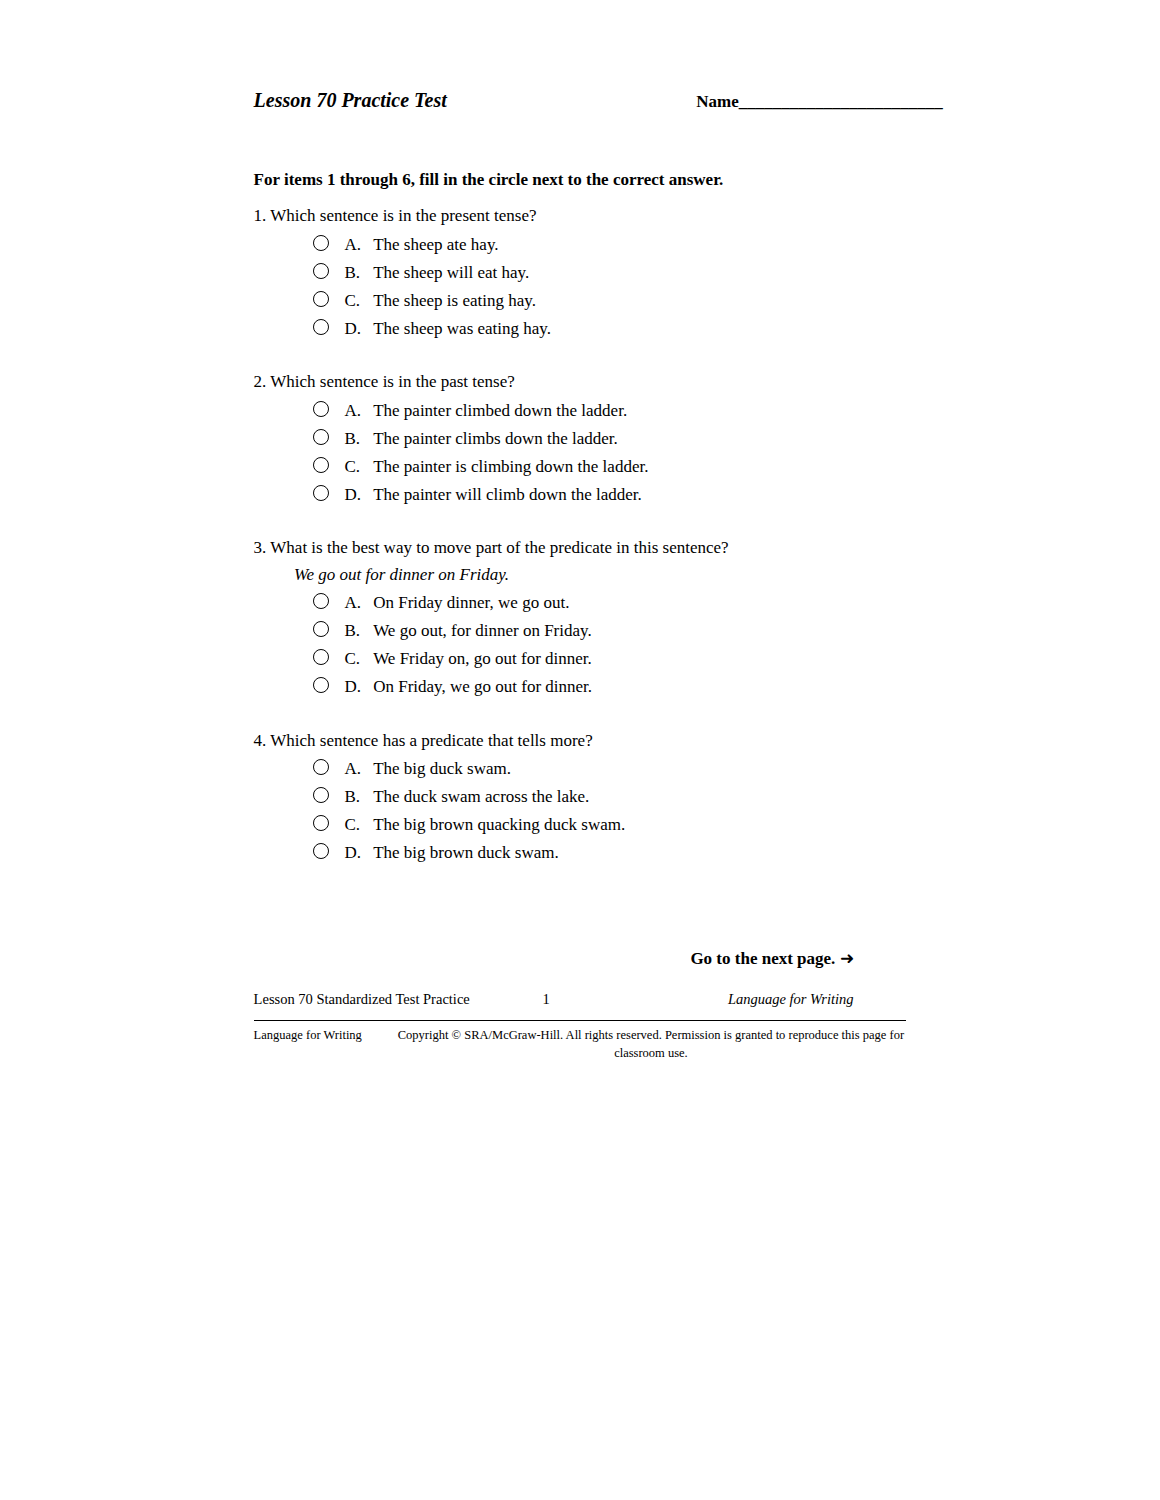Lesson 70 Practice Test
Name________________________
For items 1 through 6, fill in the circle next to the correct answer.
Which sentence is in the present tense?
A. The sheep ate hay.
B. The sheep will eat hay.
C. The sheep is eating hay.
D. The sheep was eating hay.
Which sentence is in the past tense?
A. The painter climbed down the ladder.
B. The painter climbs down the ladder.
C. The painter is climbing down the ladder.
D. The painter will climb down the ladder.
What is the best way to move part of the predicate in this sentence?
We go out for dinner on Friday.
A. On Friday dinner, we go out.
B. We go out, for dinner on Friday.
C. We Friday on, go out for dinner.
D. On Friday, we go out for dinner.
Which sentence has a predicate that tells more?
A. The big duck swam.
B. The duck swam across the lake.
C. The big brown quacking duck swam.
D. The big brown duck swam.
Go to the next page. ➜
Lesson 70 Standardized Test Practice
1
Language for Writing
Language for Writing
Copyright © SRA/McGraw-Hill. All rights reserved. Permission is granted to reproduce this page for classroom use.